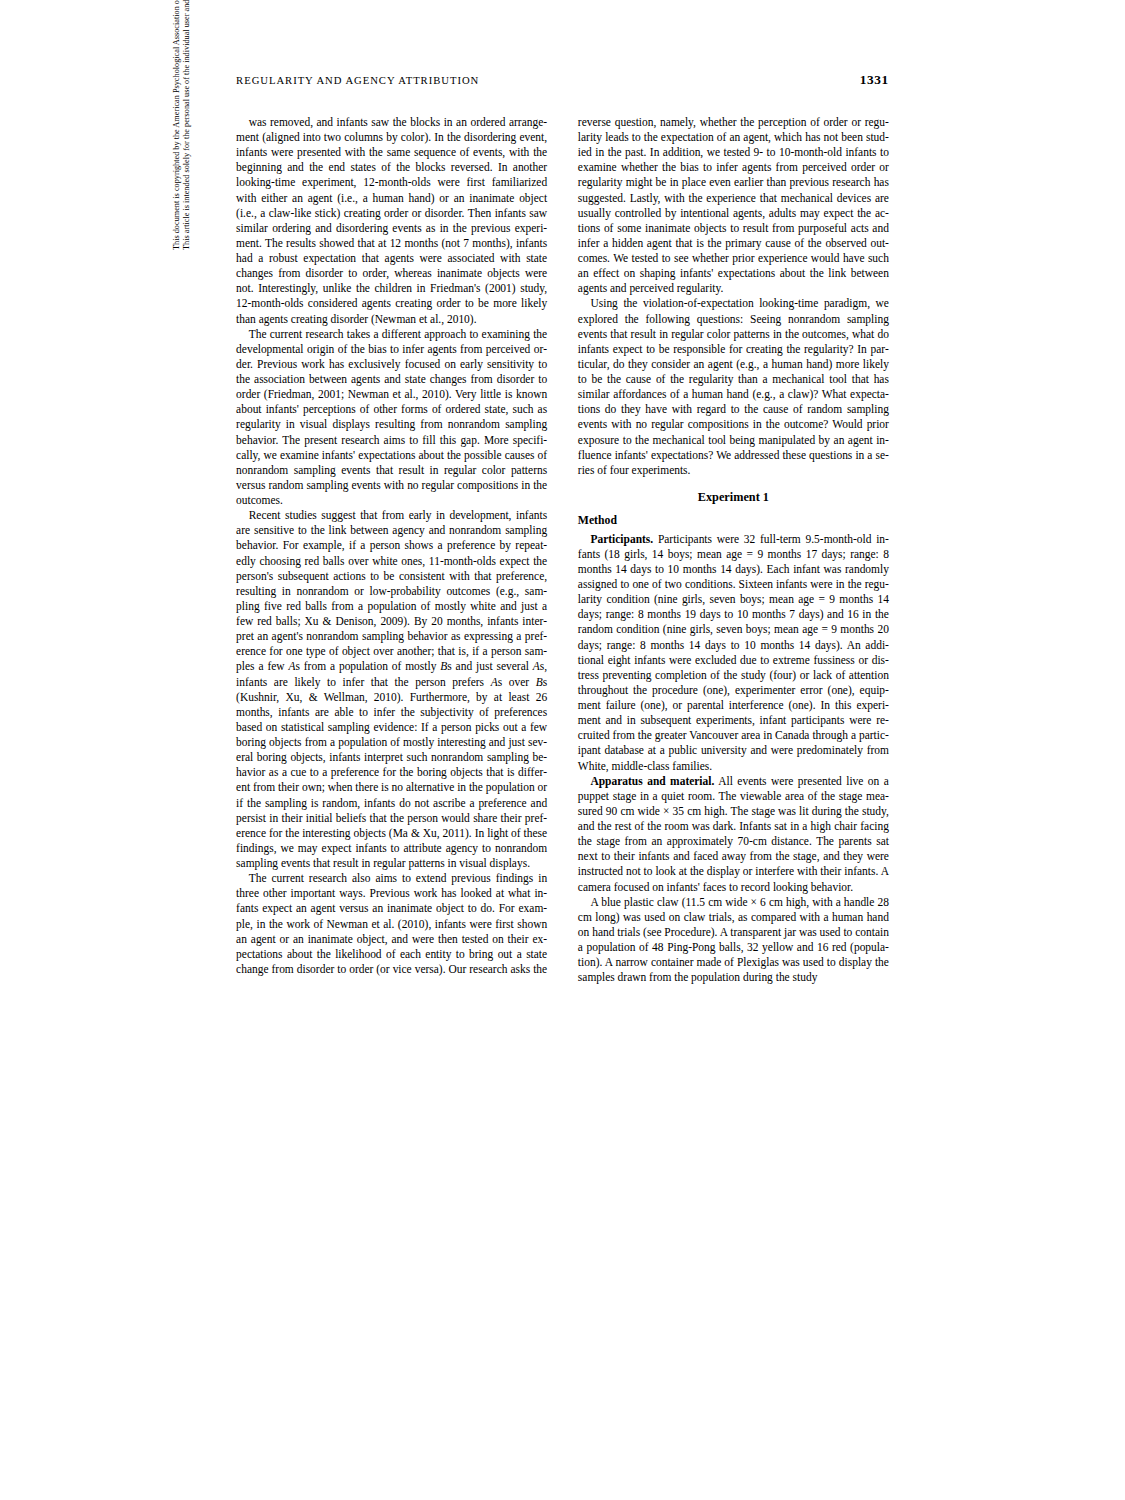This document is copyrighted by the American Psychological Association or one of its allied publishers. This article is intended solely for the personal use of the individual user and is not to be disseminated broadly.
Regularity and Agency Attribution 1331
was removed, and infants saw the blocks in an ordered arrangement (aligned into two columns by color). In the disordering event, infants were presented with the same sequence of events, with the beginning and the end states of the blocks reversed. In another looking-time experiment, 12-month-olds were first familiarized with either an agent (i.e., a human hand) or an inanimate object (i.e., a claw-like stick) creating order or disorder. Then infants saw similar ordering and disordering events as in the previous experiment. The results showed that at 12 months (not 7 months), infants had a robust expectation that agents were associated with state changes from disorder to order, whereas inanimate objects were not. Interestingly, unlike the children in Friedman's (2001) study, 12-month-olds considered agents creating order to be more likely than agents creating disorder (Newman et al., 2010).
The current research takes a different approach to examining the developmental origin of the bias to infer agents from perceived order. Previous work has exclusively focused on early sensitivity to the association between agents and state changes from disorder to order (Friedman, 2001; Newman et al., 2010). Very little is known about infants' perceptions of other forms of ordered state, such as regularity in visual displays resulting from nonrandom sampling behavior. The present research aims to fill this gap. More specifically, we examine infants' expectations about the possible causes of nonrandom sampling events that result in regular color patterns versus random sampling events with no regular compositions in the outcomes.
Recent studies suggest that from early in development, infants are sensitive to the link between agency and nonrandom sampling behavior. For example, if a person shows a preference by repeatedly choosing red balls over white ones, 11-month-olds expect the person's subsequent actions to be consistent with that preference, resulting in nonrandom or low-probability outcomes (e.g., sampling five red balls from a population of mostly white and just a few red balls; Xu & Denison, 2009). By 20 months, infants interpret an agent's nonrandom sampling behavior as expressing a preference for one type of object over another; that is, if a person samples a few As from a population of mostly Bs and just several As, infants are likely to infer that the person prefers As over Bs (Kushnir, Xu, & Wellman, 2010). Furthermore, by at least 26 months, infants are able to infer the subjectivity of preferences based on statistical sampling evidence: If a person picks out a few boring objects from a population of mostly interesting and just several boring objects, infants interpret such nonrandom sampling behavior as a cue to a preference for the boring objects that is different from their own; when there is no alternative in the population or if the sampling is random, infants do not ascribe a preference and persist in their initial beliefs that the person would share their preference for the interesting objects (Ma & Xu, 2011). In light of these findings, we may expect infants to attribute agency to nonrandom sampling events that result in regular patterns in visual displays.
The current research also aims to extend previous findings in three other important ways. Previous work has looked at what infants expect an agent versus an inanimate object to do. For example, in the work of Newman et al. (2010), infants were first shown an agent or an inanimate object, and were then tested on their expectations about the likelihood of each entity to bring out a state change from disorder to order (or vice versa). Our research asks the reverse question, namely, whether the perception of order or regularity leads to the expectation of an agent, which has not been studied in the past. In addition, we tested 9- to 10-month-old infants to examine whether the bias to infer agents from perceived order or regularity might be in place even earlier than previous research has suggested. Lastly, with the experience that mechanical devices are usually controlled by intentional agents, adults may expect the actions of some inanimate objects to result from purposeful acts and infer a hidden agent that is the primary cause of the observed outcomes. We tested to see whether prior experience would have such an effect on shaping infants' expectations about the link between agents and perceived regularity.
Using the violation-of-expectation looking-time paradigm, we explored the following questions: Seeing nonrandom sampling events that result in regular color patterns in the outcomes, what do infants expect to be responsible for creating the regularity? In particular, do they consider an agent (e.g., a human hand) more likely to be the cause of the regularity than a mechanical tool that has similar affordances of a human hand (e.g., a claw)? What expectations do they have with regard to the cause of random sampling events with no regular compositions in the outcome? Would prior exposure to the mechanical tool being manipulated by an agent influence infants' expectations? We addressed these questions in a series of four experiments.
Experiment 1
Method
Participants. Participants were 32 full-term 9.5-month-old infants (18 girls, 14 boys; mean age = 9 months 17 days; range: 8 months 14 days to 10 months 14 days). Each infant was randomly assigned to one of two conditions. Sixteen infants were in the regularity condition (nine girls, seven boys; mean age = 9 months 14 days; range: 8 months 19 days to 10 months 7 days) and 16 in the random condition (nine girls, seven boys; mean age = 9 months 20 days; range: 8 months 14 days to 10 months 14 days). An additional eight infants were excluded due to extreme fussiness or distress preventing completion of the study (four) or lack of attention throughout the procedure (one), experimenter error (one), equipment failure (one), or parental interference (one). In this experiment and in subsequent experiments, infant participants were recruited from the greater Vancouver area in Canada through a participant database at a public university and were predominately from White, middle-class families.
Apparatus and material. All events were presented live on a puppet stage in a quiet room. The viewable area of the stage measured 90 cm wide × 35 cm high. The stage was lit during the study, and the rest of the room was dark. Infants sat in a high chair facing the stage from an approximately 70-cm distance. The parents sat next to their infants and faced away from the stage, and they were instructed not to look at the display or interfere with their infants. A camera focused on infants' faces to record looking behavior.
A blue plastic claw (11.5 cm wide × 6 cm high, with a handle 28 cm long) was used on claw trials, as compared with a human hand on hand trials (see Procedure). A transparent jar was used to contain a population of 48 Ping-Pong balls, 32 yellow and 16 red (population). A narrow container made of Plexiglas was used to display the samples drawn from the population during the study